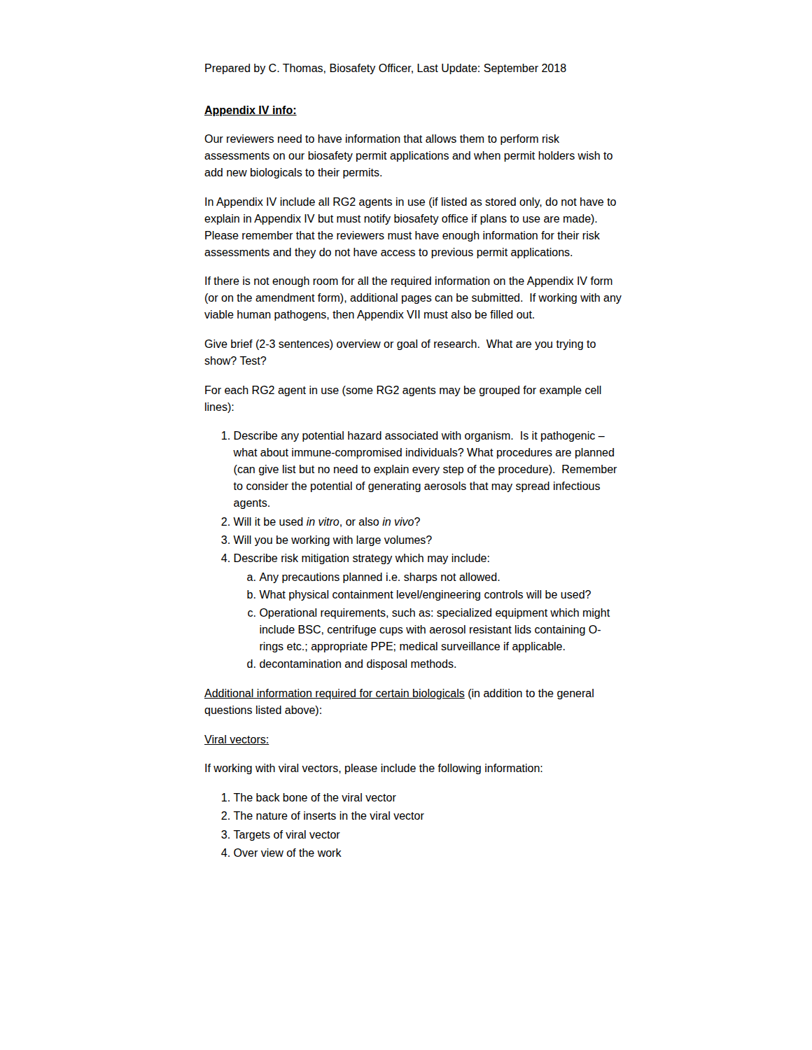Prepared by C. Thomas, Biosafety Officer, Last Update: September 2018
Appendix IV info:
Our reviewers need to have information that allows them to perform risk assessments on our biosafety permit applications and when permit holders wish to add new biologicals to their permits.
In Appendix IV include all RG2 agents in use (if listed as stored only, do not have to explain in Appendix IV but must notify biosafety office if plans to use are made). Please remember that the reviewers must have enough information for their risk assessments and they do not have access to previous permit applications.
If there is not enough room for all the required information on the Appendix IV form (or on the amendment form), additional pages can be submitted. If working with any viable human pathogens, then Appendix VII must also be filled out.
Give brief (2-3 sentences) overview or goal of research. What are you trying to show? Test?
For each RG2 agent in use (some RG2 agents may be grouped for example cell lines):
Describe any potential hazard associated with organism. Is it pathogenic – what about immune-compromised individuals? What procedures are planned (can give list but no need to explain every step of the procedure). Remember to consider the potential of generating aerosols that may spread infectious agents.
Will it be used in vitro, or also in vivo?
Will you be working with large volumes?
Describe risk mitigation strategy which may include:
Any precautions planned i.e. sharps not allowed.
What physical containment level/engineering controls will be used?
Operational requirements, such as: specialized equipment which might include BSC, centrifuge cups with aerosol resistant lids containing O-rings etc.; appropriate PPE; medical surveillance if applicable.
decontamination and disposal methods.
Additional information required for certain biologicals (in addition to the general questions listed above):
Viral vectors:
If working with viral vectors, please include the following information:
The back bone of the viral vector
The nature of inserts in the viral vector
Targets of viral vector
Over view of the work